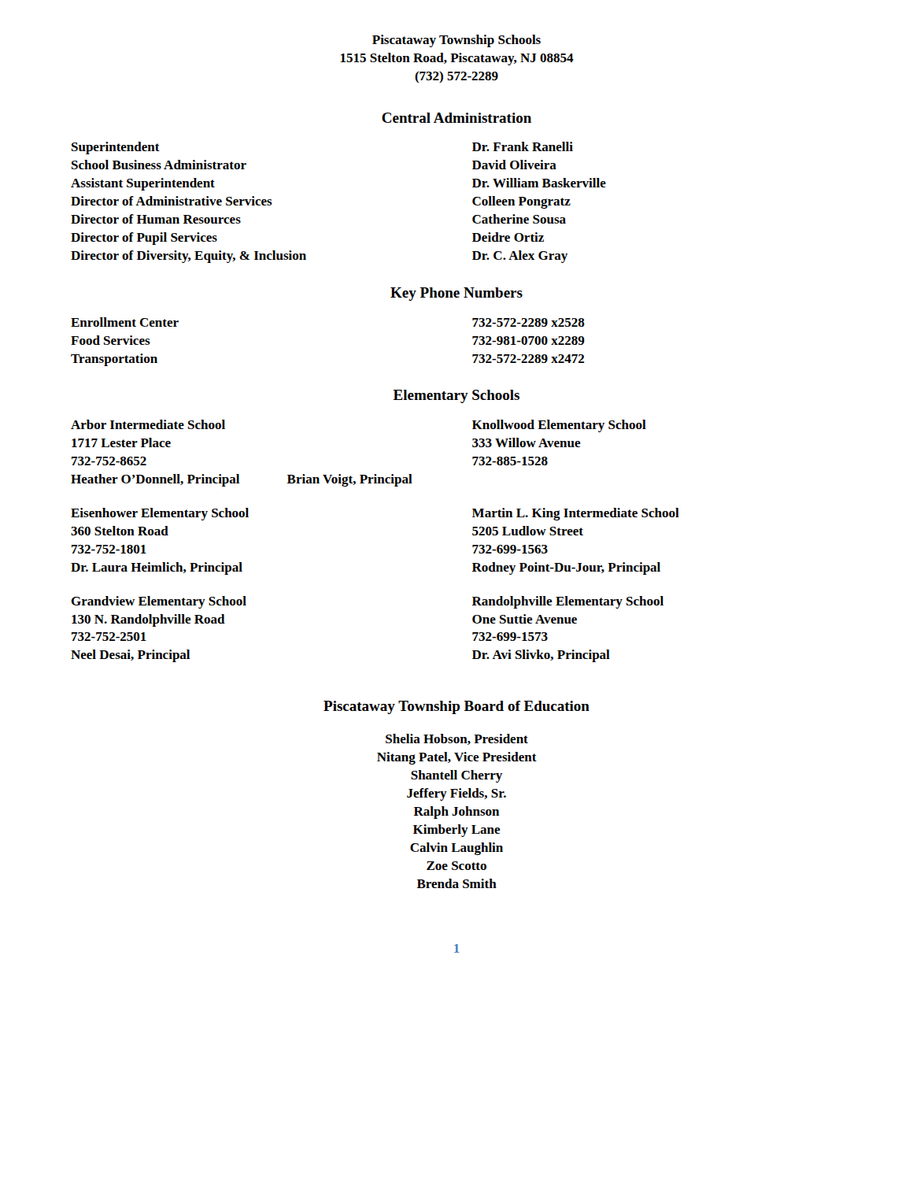Piscataway Township Schools
1515 Stelton Road, Piscataway, NJ 08854
(732) 572-2289
Central Administration
| Superintendent | Dr. Frank Ranelli |
| School Business Administrator | David Oliveira |
| Assistant Superintendent | Dr. William Baskerville |
| Director of Administrative Services | Colleen Pongratz |
| Director of Human Resources | Catherine Sousa |
| Director of Pupil Services | Deidre Ortiz |
| Director of Diversity, Equity, & Inclusion | Dr. C. Alex Gray |
Key Phone Numbers
| Enrollment Center | 732-572-2289 x2528 |
| Food Services | 732-981-0700 x2289 |
| Transportation | 732-572-2289 x2472 |
Elementary Schools
| Arbor Intermediate School | Knollwood Elementary School |
| 1717 Lester Place | 333 Willow Avenue |
| 732-752-8652 | 732-885-1528 |
| Heather O’Donnell, Principal Brian Voigt, Principal | |
| Eisenhower Elementary School | Martin L. King Intermediate School |
| 360 Stelton Road | 5205 Ludlow Street |
| 732-752-1801 | 732-699-1563 |
| Dr. Laura Heimlich, Principal | Rodney Point-Du-Jour, Principal |
| Grandview Elementary School | Randolphville Elementary School |
| 130 N. Randolphville Road | One Suttie Avenue |
| 732-752-2501 | 732-699-1573 |
| Neel Desai, Principal | Dr. Avi Slivko, Principal |
Piscataway Township Board of Education
Shelia Hobson, President
Nitang Patel, Vice President
Shantell Cherry
Jeffery Fields, Sr.
Ralph Johnson
Kimberly Lane
Calvin Laughlin
Zoe Scotto
Brenda Smith
1